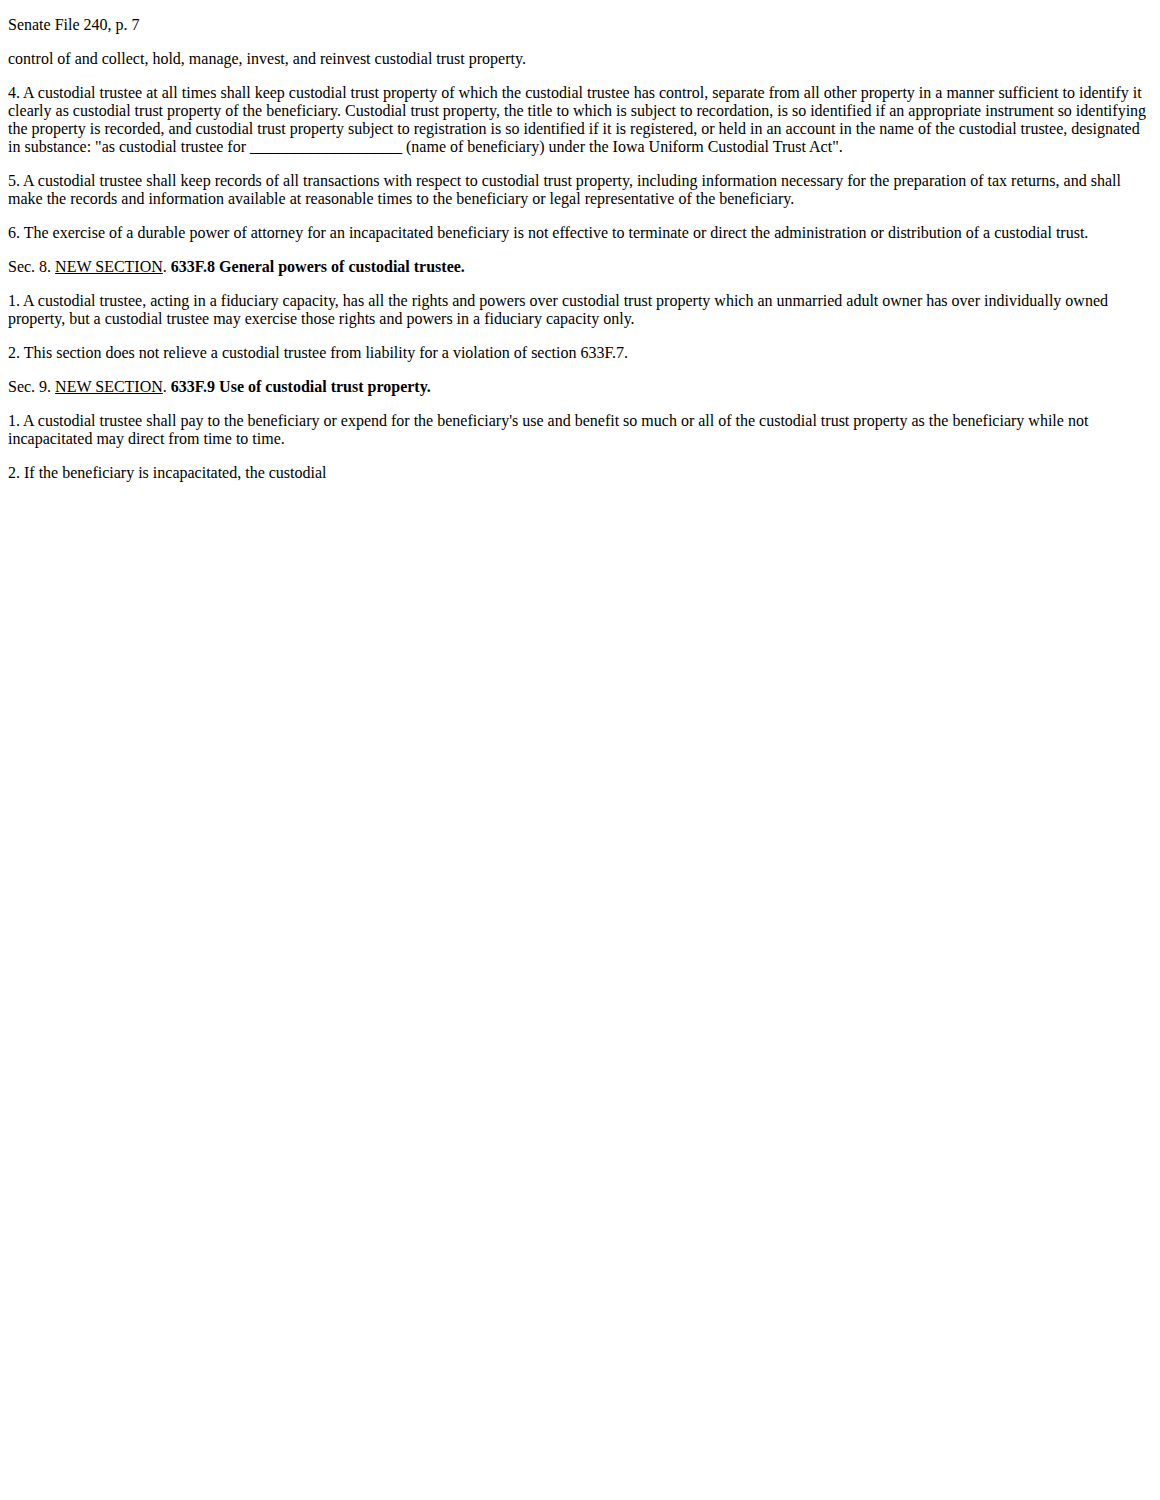Senate File 240, p. 7
control of and collect, hold, manage, invest, and reinvest custodial trust property.
4. A custodial trustee at all times shall keep custodial trust property of which the custodial trustee has control, separate from all other property in a manner sufficient to identify it clearly as custodial trust property of the beneficiary. Custodial trust property, the title to which is subject to recordation, is so identified if an appropriate instrument so identifying the property is recorded, and custodial trust property subject to registration is so identified if it is registered, or held in an account in the name of the custodial trustee, designated in substance: "as custodial trustee for ___________________ (name of beneficiary) under the Iowa Uniform Custodial Trust Act".
5. A custodial trustee shall keep records of all transactions with respect to custodial trust property, including information necessary for the preparation of tax returns, and shall make the records and information available at reasonable times to the beneficiary or legal representative of the beneficiary.
6. The exercise of a durable power of attorney for an incapacitated beneficiary is not effective to terminate or direct the administration or distribution of a custodial trust.
Sec. 8. NEW SECTION. 633F.8 General powers of custodial trustee.
1. A custodial trustee, acting in a fiduciary capacity, has all the rights and powers over custodial trust property which an unmarried adult owner has over individually owned property, but a custodial trustee may exercise those rights and powers in a fiduciary capacity only.
2. This section does not relieve a custodial trustee from liability for a violation of section 633F.7.
Sec. 9. NEW SECTION. 633F.9 Use of custodial trust property.
1. A custodial trustee shall pay to the beneficiary or expend for the beneficiary's use and benefit so much or all of the custodial trust property as the beneficiary while not incapacitated may direct from time to time.
2. If the beneficiary is incapacitated, the custodial